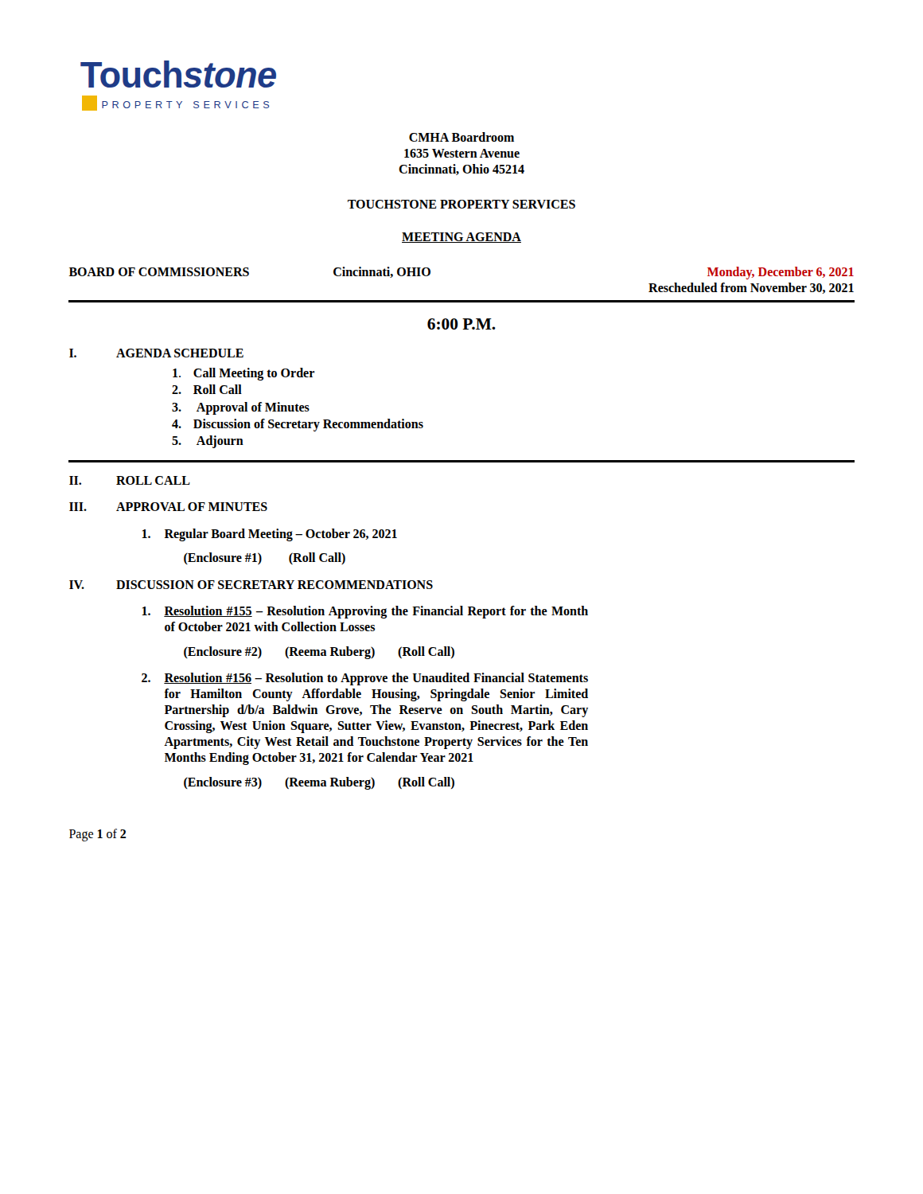Touchstone
PROPERTY SERVICES
CMHA Boardroom
1635 Western Avenue
Cincinnati, Ohio 45214
TOUCHSTONE PROPERTY SERVICES
MEETING AGENDA
BOARD OF COMMISSIONERS Cincinnati, OHIO Monday, December 6, 2021
Rescheduled from November 30, 2021
6:00 P.M.
I. AGENDA SCHEDULE
1. Call Meeting to Order
2. Roll Call
3. Approval of Minutes
4. Discussion of Secretary Recommendations
5. Adjourn
II. ROLL CALL
III. APPROVAL OF MINUTES
1. Regular Board Meeting – October 26, 2021
(Enclosure #1) (Roll Call)
IV. DISCUSSION OF SECRETARY RECOMMENDATIONS
1. Resolution #155 – Resolution Approving the Financial Report for the Month of October 2021 with Collection Losses
(Enclosure #2) (Reema Ruberg) (Roll Call)
2. Resolution #156 – Resolution to Approve the Unaudited Financial Statements for Hamilton County Affordable Housing, Springdale Senior Limited Partnership d/b/a Baldwin Grove, The Reserve on South Martin, Cary Crossing, West Union Square, Sutter View, Evanston, Pinecrest, Park Eden Apartments, City West Retail and Touchstone Property Services for the Ten Months Ending October 31, 2021 for Calendar Year 2021
(Enclosure #3) (Reema Ruberg) (Roll Call)
Page 1 of 2